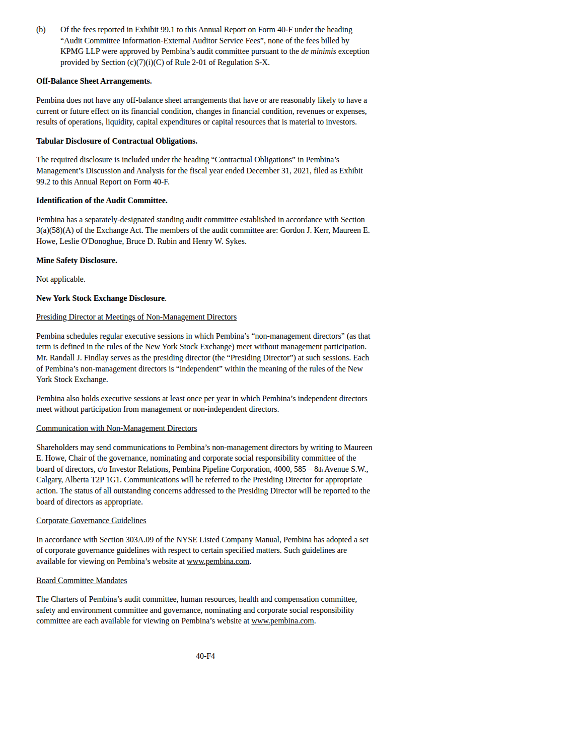(b)
Of the fees reported in Exhibit 99.1 to this Annual Report on Form 40-F under the heading “Audit Committee Information-External Auditor Service Fees”, none of the fees billed by KPMG LLP were approved by Pembina’s audit committee pursuant to the de minimis exception provided by Section (c)(7)(i)(C) of Rule 2-01 of Regulation S-X.
Off-Balance Sheet Arrangements.
Pembina does not have any off-balance sheet arrangements that have or are reasonably likely to have a current or future effect on its financial condition, changes in financial condition, revenues or expenses, results of operations, liquidity, capital expenditures or capital resources that is material to investors.
Tabular Disclosure of Contractual Obligations.
The required disclosure is included under the heading “Contractual Obligations” in Pembina’s Management’s Discussion and Analysis for the fiscal year ended December 31, 2021, filed as Exhibit 99.2 to this Annual Report on Form 40-F.
Identification of the Audit Committee.
Pembina has a separately-designated standing audit committee established in accordance with Section 3(a)(58)(A) of the Exchange Act. The members of the audit committee are: Gordon J. Kerr, Maureen E. Howe, Leslie O'Donoghue, Bruce D. Rubin and Henry W. Sykes.
Mine Safety Disclosure.
Not applicable.
New York Stock Exchange Disclosure.
Presiding Director at Meetings of Non-Management Directors
Pembina schedules regular executive sessions in which Pembina’s “non-management directors” (as that term is defined in the rules of the New York Stock Exchange) meet without management participation. Mr. Randall J. Findlay serves as the presiding director (the “Presiding Director”) at such sessions. Each of Pembina’s non-management directors is “independent” within the meaning of the rules of the New York Stock Exchange.
Pembina also holds executive sessions at least once per year in which Pembina’s independent directors meet without participation from management or non-independent directors.
Communication with Non-Management Directors
Shareholders may send communications to Pembina’s non-management directors by writing to Maureen E. Howe, Chair of the governance, nominating and corporate social responsibility committee of the board of directors, c/o Investor Relations, Pembina Pipeline Corporation, 4000, 585 – 8th Avenue S.W., Calgary, Alberta T2P 1G1. Communications will be referred to the Presiding Director for appropriate action. The status of all outstanding concerns addressed to the Presiding Director will be reported to the board of directors as appropriate.
Corporate Governance Guidelines
In accordance with Section 303A.09 of the NYSE Listed Company Manual, Pembina has adopted a set of corporate governance guidelines with respect to certain specified matters. Such guidelines are available for viewing on Pembina’s website at www.pembina.com.
Board Committee Mandates
The Charters of Pembina’s audit committee, human resources, health and compensation committee, safety and environment committee and governance, nominating and corporate social responsibility committee are each available for viewing on Pembina’s website at www.pembina.com.
40-F4